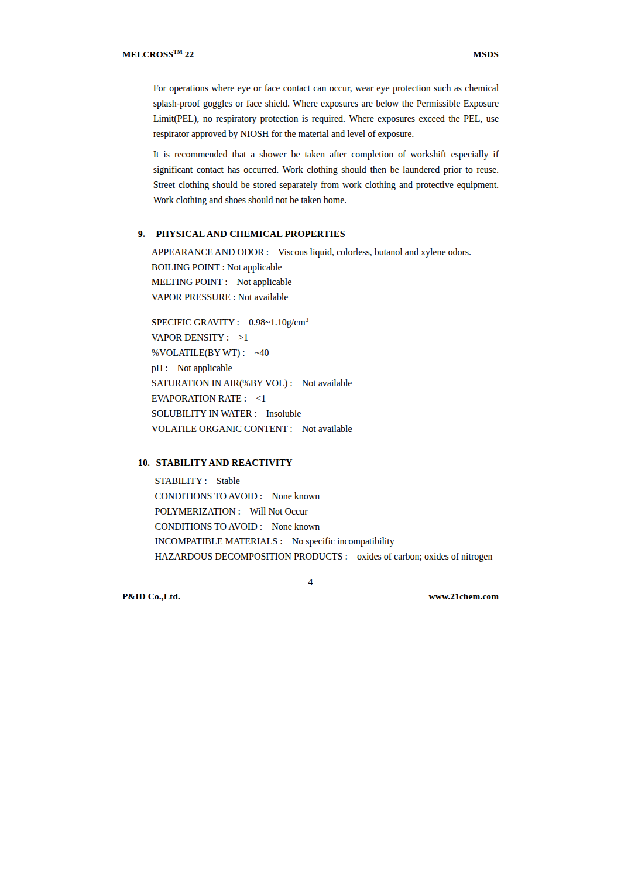MELCROSSTM 22 MSDS
For operations where eye or face contact can occur, wear eye protection such as chemical splash-proof goggles or face shield. Where exposures are below the Permissible Exposure Limit(PEL), no respiratory protection is required. Where exposures exceed the PEL, use respirator approved by NIOSH for the material and level of exposure.
It is recommended that a shower be taken after completion of workshift especially if significant contact has occurred. Work clothing should then be laundered prior to reuse. Street clothing should be stored separately from work clothing and protective equipment. Work clothing and shoes should not be taken home.
9. PHYSICAL AND CHEMICAL PROPERTIES
APPEARANCE AND ODOR : Viscous liquid, colorless, butanol and xylene odors.
BOILING POINT : Not applicable
MELTING POINT : Not applicable
VAPOR PRESSURE : Not available
SPECIFIC GRAVITY : 0.98~1.10g/cm3
VAPOR DENSITY : >1
%VOLATILE(BY WT) : ~40
pH : Not applicable
SATURATION IN AIR(%BY VOL) : Not available
EVAPORATION RATE : <1
SOLUBILITY IN WATER : Insoluble
VOLATILE ORGANIC CONTENT : Not available
10. STABILITY AND REACTIVITY
STABILITY : Stable
CONDITIONS TO AVOID : None known
POLYMERIZATION : Will Not Occur
CONDITIONS TO AVOID : None known
INCOMPATIBLE MATERIALS : No specific incompatibility
HAZARDOUS DECOMPOSITION PRODUCTS : oxides of carbon; oxides of nitrogen
4
P&ID Co.,Ltd. www.21chem.com